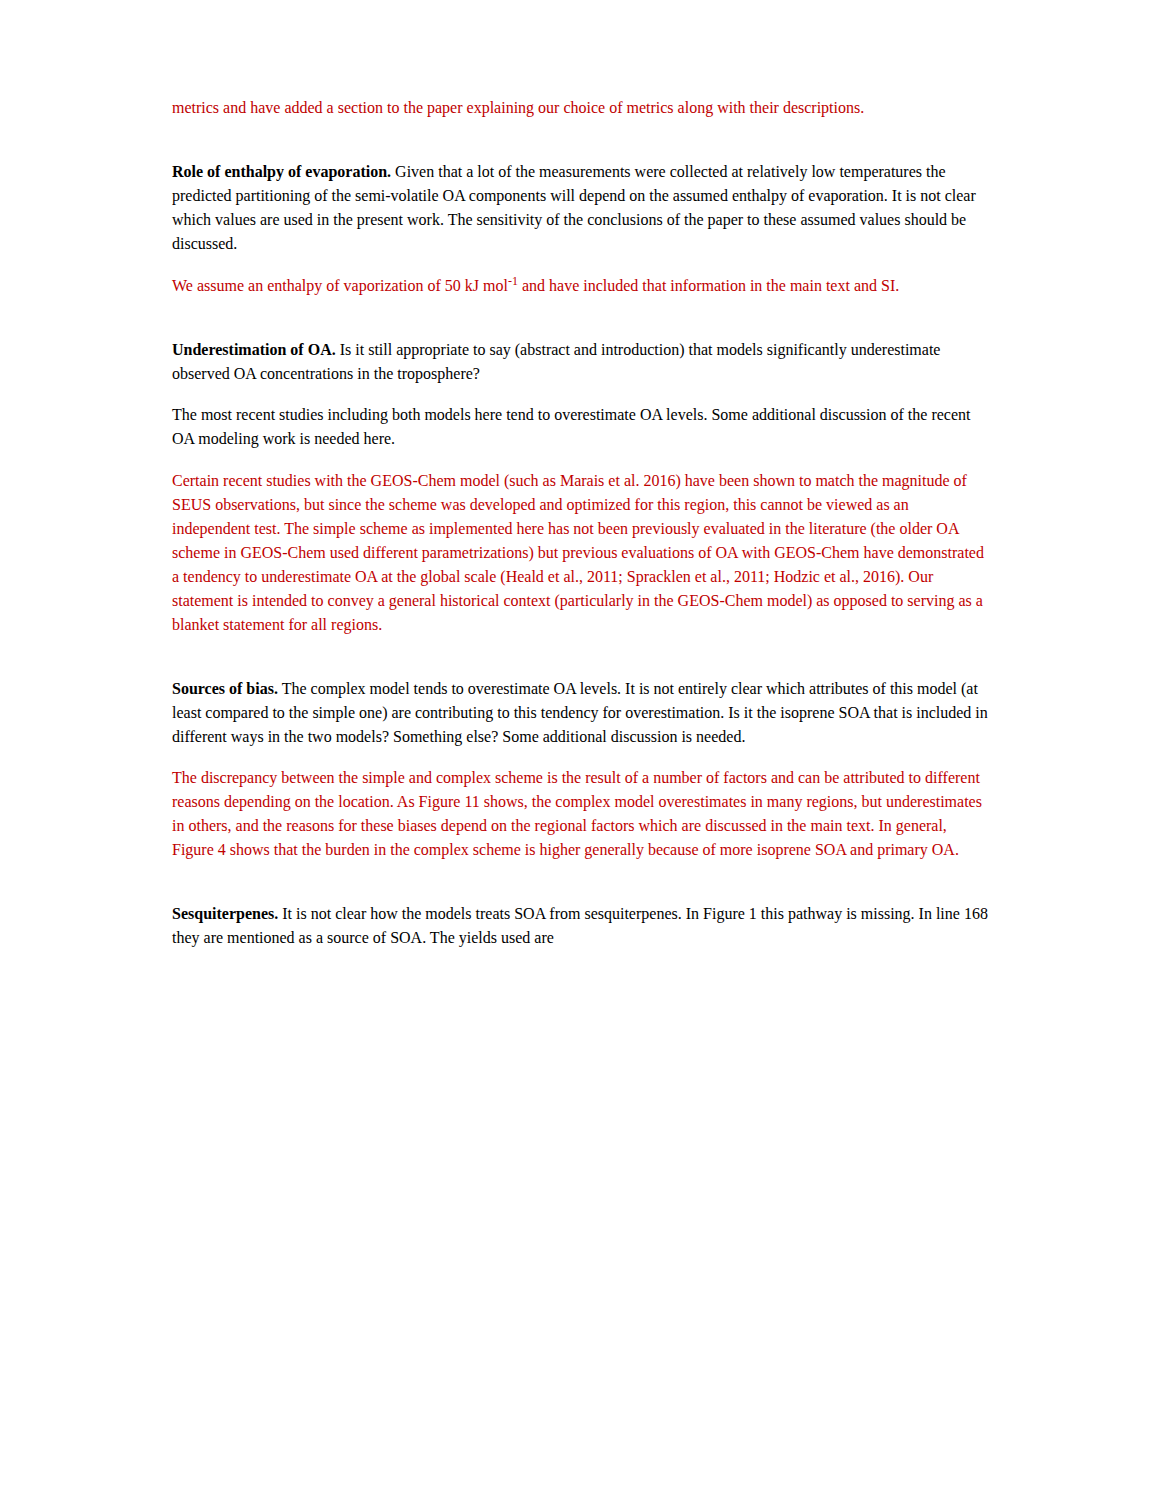metrics and have added a section to the paper explaining our choice of metrics along with their descriptions.
Role of enthalpy of evaporation. Given that a lot of the measurements were collected at relatively low temperatures the predicted partitioning of the semi-volatile OA components will depend on the assumed enthalpy of evaporation. It is not clear which values are used in the present work. The sensitivity of the conclusions of the paper to these assumed values should be discussed.
We assume an enthalpy of vaporization of 50 kJ mol-1 and have included that information in the main text and SI.
Underestimation of OA. Is it still appropriate to say (abstract and introduction) that models significantly underestimate observed OA concentrations in the troposphere?
The most recent studies including both models here tend to overestimate OA levels. Some additional discussion of the recent OA modeling work is needed here.
Certain recent studies with the GEOS-Chem model (such as Marais et al. 2016) have been shown to match the magnitude of SEUS observations, but since the scheme was developed and optimized for this region, this cannot be viewed as an independent test. The simple scheme as implemented here has not been previously evaluated in the literature (the older OA scheme in GEOS-Chem used different parametrizations) but previous evaluations of OA with GEOS-Chem have demonstrated a tendency to underestimate OA at the global scale (Heald et al., 2011; Spracklen et al., 2011; Hodzic et al., 2016). Our statement is intended to convey a general historical context (particularly in the GEOS-Chem model) as opposed to serving as a blanket statement for all regions.
Sources of bias. The complex model tends to overestimate OA levels. It is not entirely clear which attributes of this model (at least compared to the simple one) are contributing to this tendency for overestimation. Is it the isoprene SOA that is included in different ways in the two models? Something else? Some additional discussion is needed.
The discrepancy between the simple and complex scheme is the result of a number of factors and can be attributed to different reasons depending on the location. As Figure 11 shows, the complex model overestimates in many regions, but underestimates in others, and the reasons for these biases depend on the regional factors which are discussed in the main text. In general, Figure 4 shows that the burden in the complex scheme is higher generally because of more isoprene SOA and primary OA.
Sesquiterpenes. It is not clear how the models treats SOA from sesquiterpenes. In Figure 1 this pathway is missing. In line 168 they are mentioned as a source of SOA. The yields used are